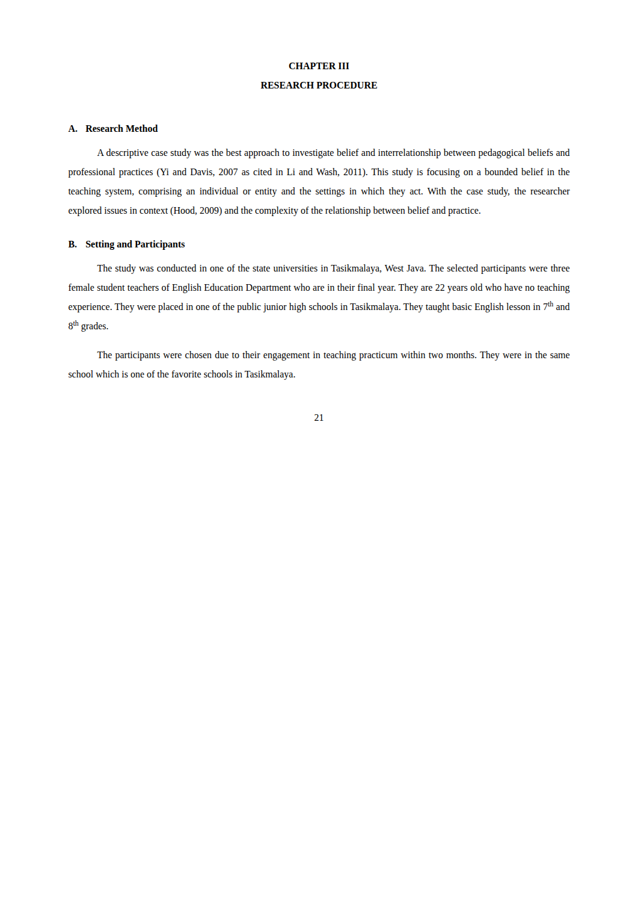CHAPTER III
RESEARCH PROCEDURE
A. Research Method
A descriptive case study was the best approach to investigate belief and interrelationship between pedagogical beliefs and professional practices (Yi and Davis, 2007 as cited in Li and Wash, 2011). This study is focusing on a bounded belief in the teaching system, comprising an individual or entity and the settings in which they act. With the case study, the researcher explored issues in context (Hood, 2009) and the complexity of the relationship between belief and practice.
B. Setting and Participants
The study was conducted in one of the state universities in Tasikmalaya, West Java. The selected participants were three female student teachers of English Education Department who are in their final year. They are 22 years old who have no teaching experience. They were placed in one of the public junior high schools in Tasikmalaya. They taught basic English lesson in 7th and 8th grades.
The participants were chosen due to their engagement in teaching practicum within two months. They were in the same school which is one of the favorite schools in Tasikmalaya.
21